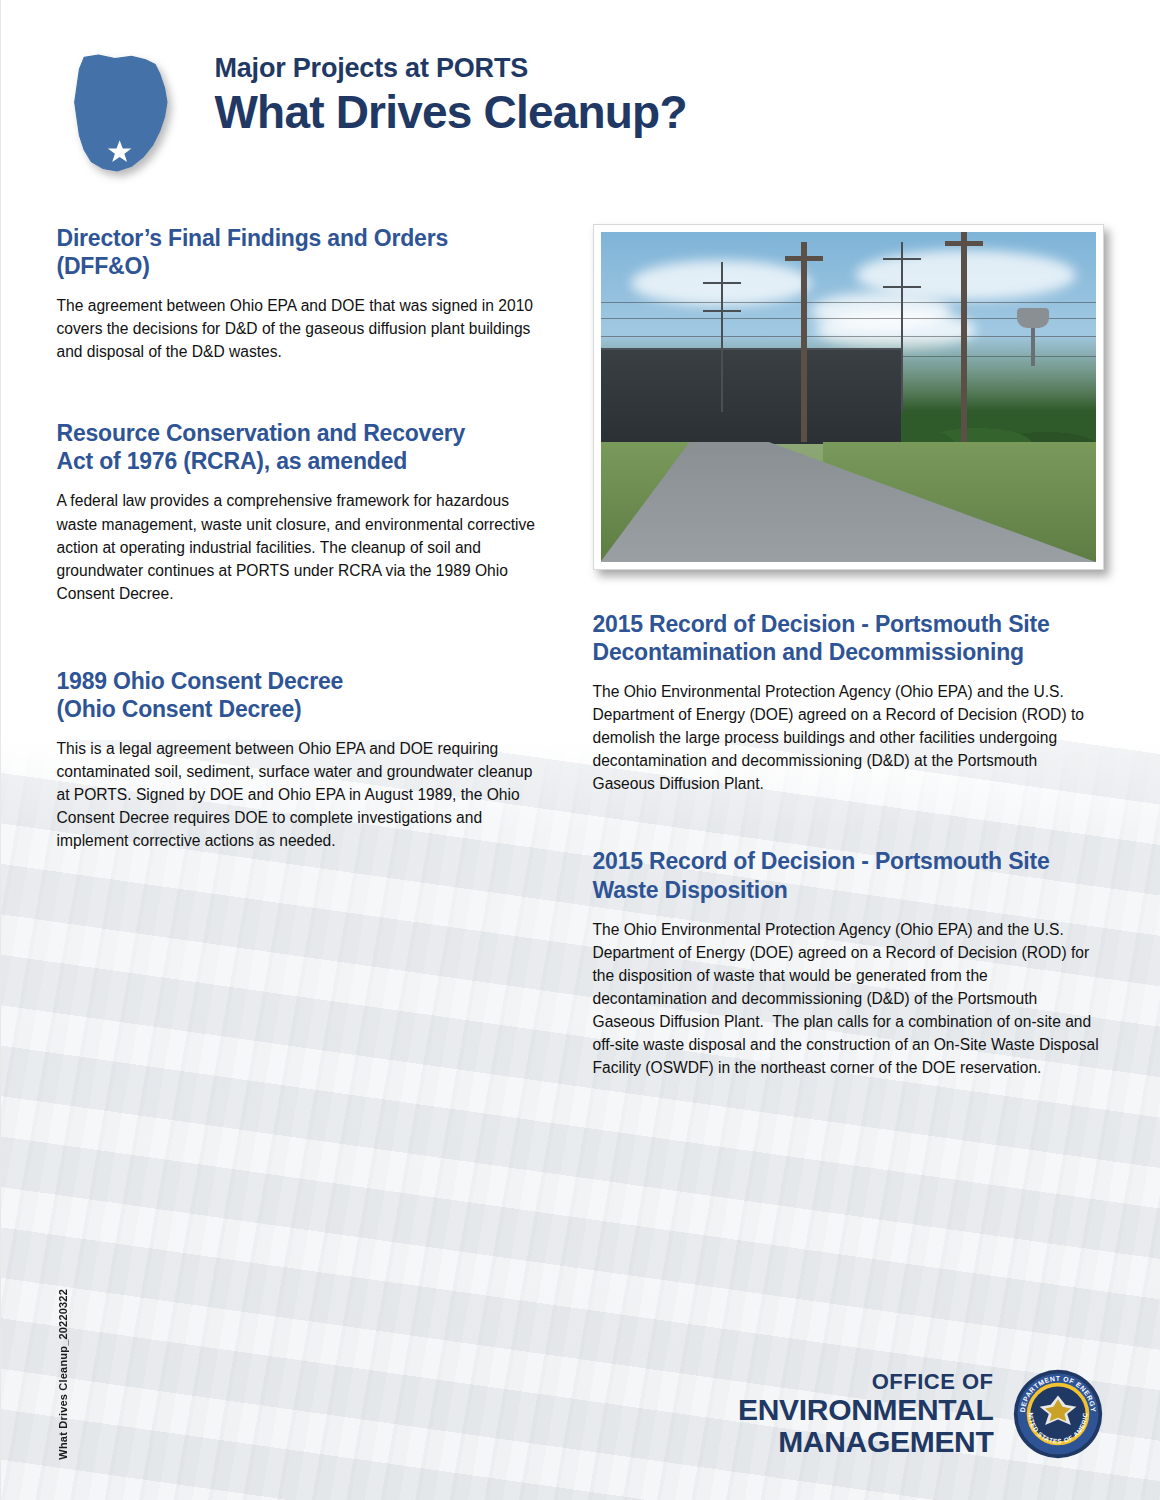Major Projects at PORTS
What Drives Cleanup?
Director’s Final Findings and Orders
(DFF&O)
The agreement between Ohio EPA and DOE that was signed in 2010 covers the decisions for D&D of the gaseous diffusion plant buildings and disposal of the D&D wastes.
Resource Conservation and Recovery
Act of 1976 (RCRA), as amended
A federal law provides a comprehensive framework for hazardous waste management, waste unit closure, and environmental corrective action at operating industrial facilities. The cleanup of soil and groundwater continues at PORTS under RCRA via the 1989 Ohio Consent Decree.
1989 Ohio Consent Decree
(Ohio Consent Decree)
This is a legal agreement between Ohio EPA and DOE requiring contaminated soil, sediment, surface water and groundwater cleanup at PORTS. Signed by DOE and Ohio EPA in August 1989, the Ohio Consent Decree requires DOE to complete investigations and implement corrective actions as needed.
2015 Record of Decision - Portsmouth Site
Decontamination and Decommissioning
The Ohio Environmental Protection Agency (Ohio EPA) and the U.S. Department of Energy (DOE) agreed on a Record of Decision (ROD) to demolish the large process buildings and other facilities undergoing decontamination and decommissioning (D&D) at the Portsmouth Gaseous Diffusion Plant.
2015 Record of Decision - Portsmouth Site
Waste Disposition
The Ohio Environmental Protection Agency (Ohio EPA) and the U.S. Department of Energy (DOE) agreed on a Record of Decision (ROD) for the disposition of waste that would be generated from the decontamination and decommissioning (D&D) of the Portsmouth Gaseous Diffusion Plant. The plan calls for a combination of on-site and off-site waste disposal and the construction of an On-Site Waste Disposal Facility (OSWDF) in the northeast corner of the DOE reservation.
What Drives Cleanup_20220322
OFFICE OF
ENVIRONMENTAL
MANAGEMENT
DEPARTMENT OF ENERGY UNITED STATES OF AMERICA